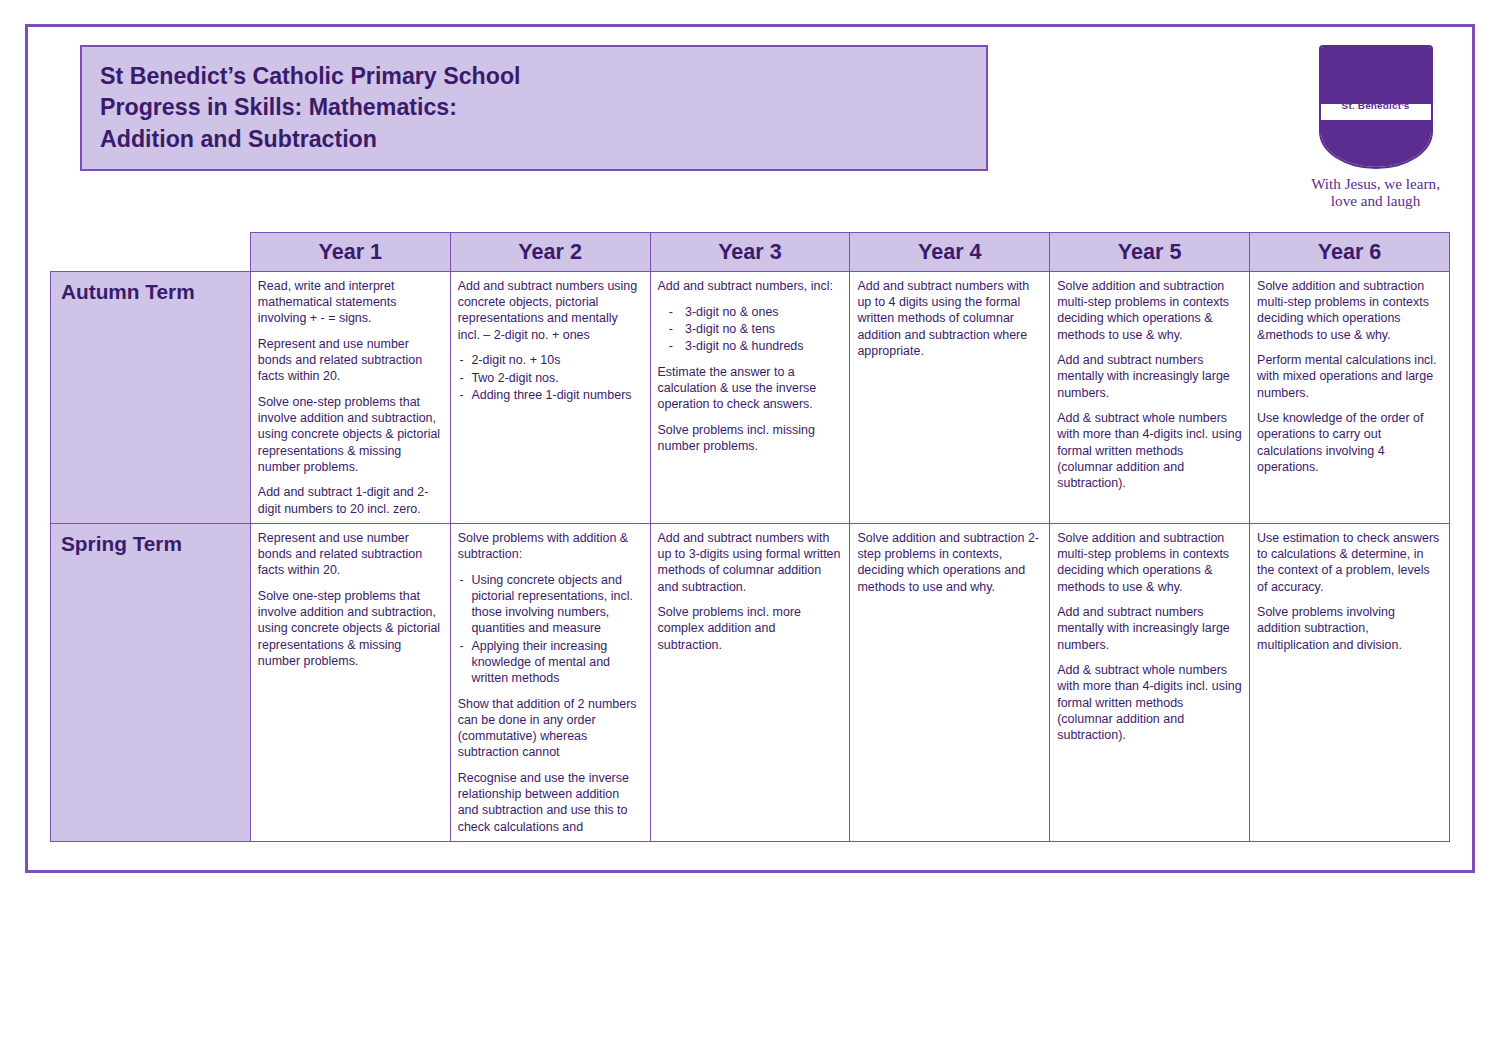St Benedict’s Catholic Primary School
Progress in Skills: Mathematics:
Addition and Subtraction
St. Benedict’s
With Jesus, we learn,
love and laugh
| | Year 1 | Year 2 | Year 3 | Year 4 | Year 5 | Year 6 |
| --- | --- | --- | --- | --- | --- | --- |
| Autumn Term | Read, write and interpret mathematical statements involving + - = signs. Represent and use number bonds and related subtraction facts within 20. Solve one-step problems that involve addition and subtraction, using concrete objects & pictorial representations & missing number problems. Add and subtract 1-digit and 2-digit numbers to 20 incl. zero. | Add and subtract numbers using concrete objects, pictorial representations and mentally incl. – 2-digit no. + ones 2-digit no. + 10s Two 2-digit nos. Adding three 1-digit numbers | Add and subtract numbers, incl: 3-digit no & ones 3-digit no & tens 3-digit no & hundreds Estimate the answer to a calculation & use the inverse operation to check answers. Solve problems incl. missing number problems. | Add and subtract numbers with up to 4 digits using the formal written methods of columnar addition and subtraction where appropriate. | Solve addition and subtraction multi-step problems in contexts deciding which operations & methods to use & why. Add and subtract numbers mentally with increasingly large numbers. Add & subtract whole numbers with more than 4-digits incl. using formal written methods (columnar addition and subtraction). | Solve addition and subtraction multi-step problems in contexts deciding which operations &methods to use & why. Perform mental calculations incl. with mixed operations and large numbers. Use knowledge of the order of operations to carry out calculations involving 4 operations. |
| Spring Term | Represent and use number bonds and related subtraction facts within 20. Solve one-step problems that involve addition and subtraction, using concrete objects & pictorial representations & missing number problems. | Solve problems with addition & subtraction: Using concrete objects and pictorial representations, incl. those involving numbers, quantities and measure Applying their increasing knowledge of mental and written methods Show that addition of 2 numbers can be done in any order (commutative) whereas subtraction cannot Recognise and use the inverse relationship between addition and subtraction and use this to check calculations and | Add and subtract numbers with up to 3-digits using formal written methods of columnar addition and subtraction. Solve problems incl. more complex addition and subtraction. | Solve addition and subtraction 2-step problems in contexts, deciding which operations and methods to use and why. | Solve addition and subtraction multi-step problems in contexts deciding which operations & methods to use & why. Add and subtract numbers mentally with increasingly large numbers. Add & subtract whole numbers with more than 4-digits incl. using formal written methods (columnar addition and subtraction). | Use estimation to check answers to calculations & determine, in the context of a problem, levels of accuracy. Solve problems involving addition subtraction, multiplication and division. |